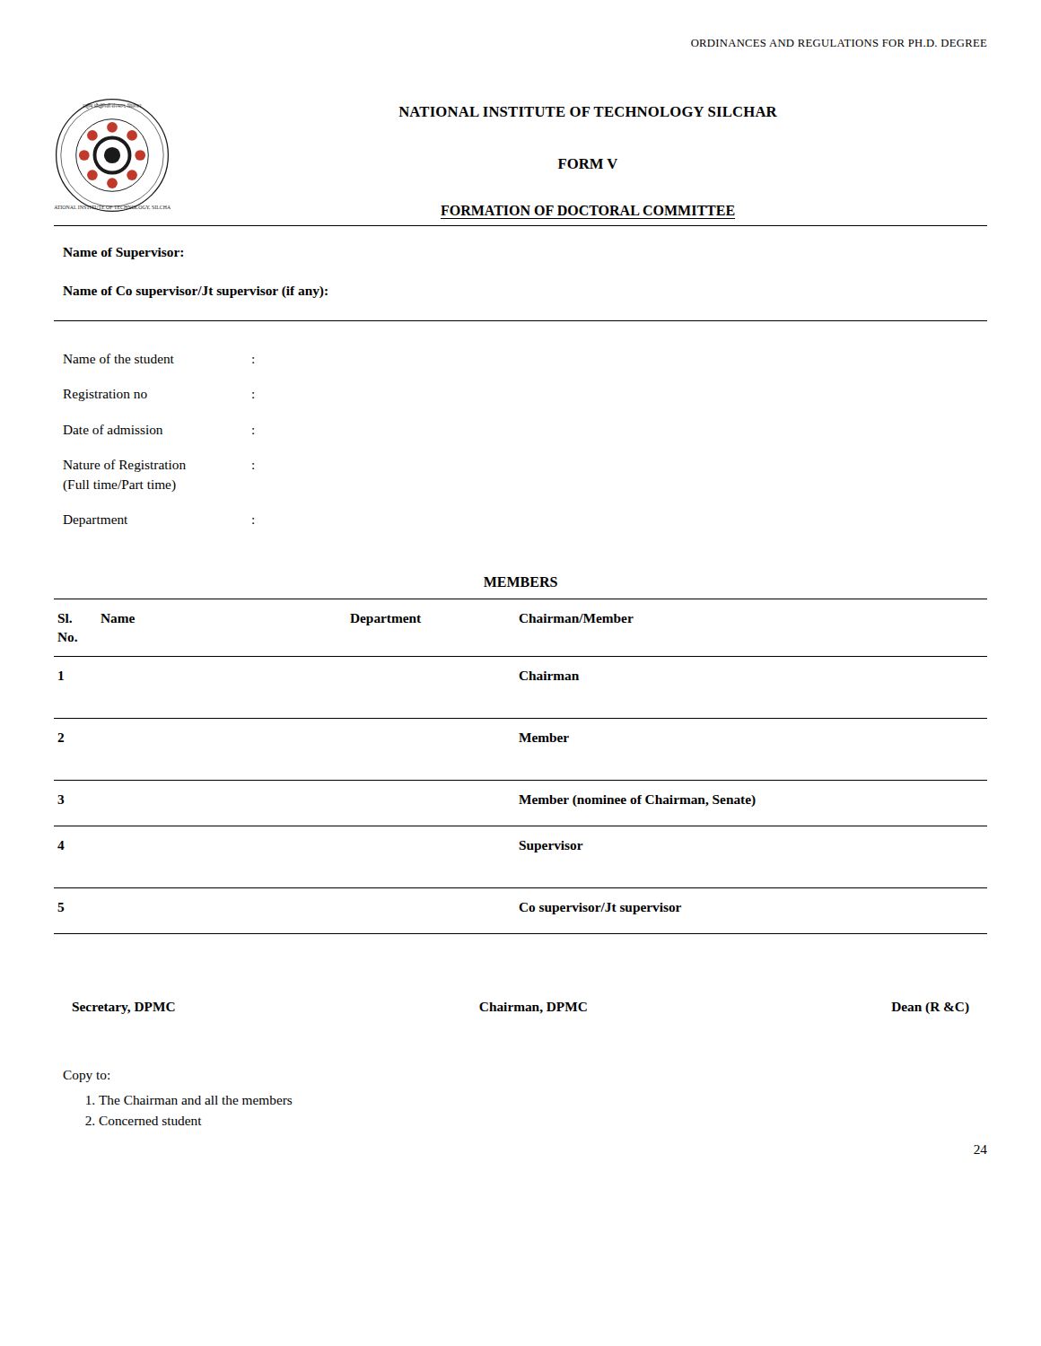ORDINANCES AND REGULATIONS FOR PH.D. DEGREE
राष्ट्रीय प्रौद्योगिकी संस्थान, सिलचर NATIONAL INSTITUTE OF TECHNOLOGY, SILCHAR
NATIONAL INSTITUTE OF TECHNOLOGY SILCHAR
FORM V
FORMATION OF DOCTORAL COMMITTEE
Name of Supervisor:
Name of Co supervisor/Jt supervisor (if any):
| Name of the student | : | |
| Registration no | : | |
| Date of admission | : | |
| Nature of Registration (Full time/Part time) | : | |
| Department | : | |
MEMBERS
| Sl. No. | Name | Department | Chairman/Member |
| --- | --- | --- | --- |
| 1 | | | Chairman |
| 2 | | | Member |
| 3 | | | Member (nominee of Chairman, Senate) |
| 4 | | | Supervisor |
| 5 | | | Co supervisor/Jt supervisor |
Secretary, DPMC Chairman, DPMC Dean (R &C)
Copy to:
The Chairman and all the members
Concerned student
24